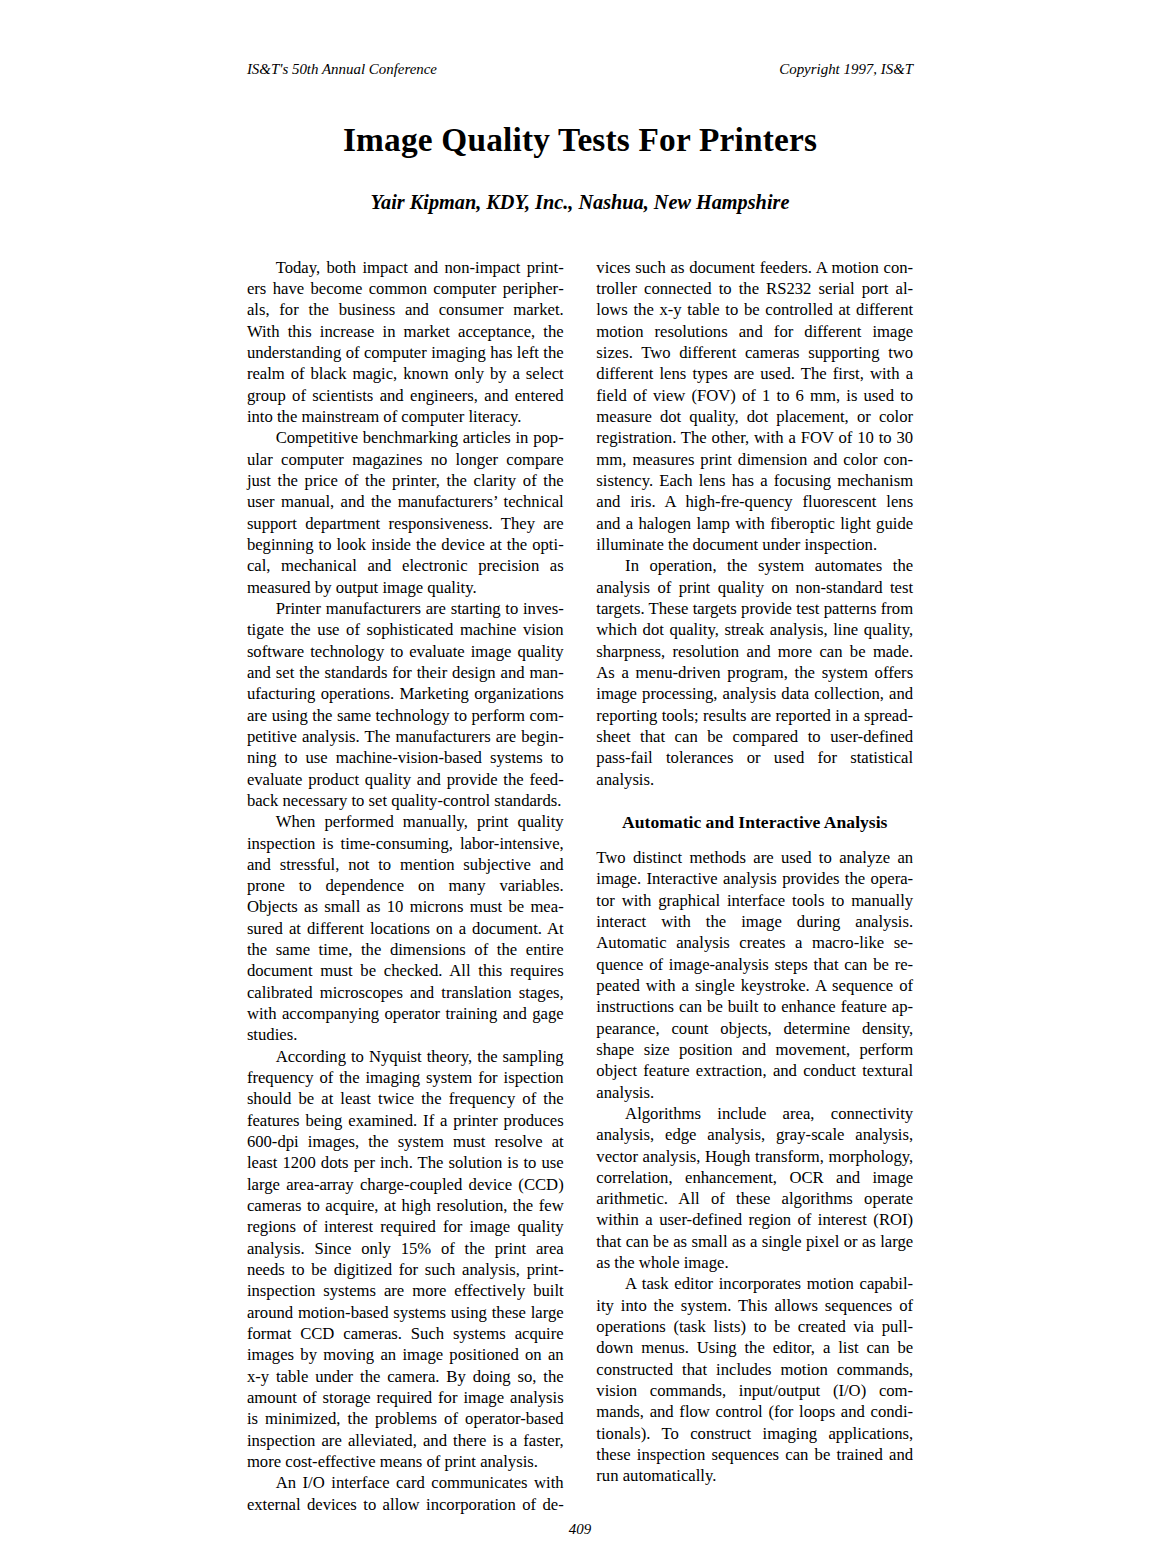IS&T's 50th Annual Conference Copyright 1997, IS&T
Image Quality Tests For Printers
Yair Kipman, KDY, Inc., Nashua, New Hampshire
Today, both impact and non-impact printers have become common computer peripherals, for the business and consumer market. With this increase in market acceptance, the understanding of computer imaging has left the realm of black magic, known only by a select group of scientists and engineers, and entered into the mainstream of computer literacy.
Competitive benchmarking articles in popular computer magazines no longer compare just the price of the printer, the clarity of the user manual, and the manufacturers’ technical support department responsiveness. They are beginning to look inside the device at the optical, mechanical and electronic precision as measured by output image quality.
Printer manufacturers are starting to investigate the use of sophisticated machine vision software technology to evaluate image quality and set the standards for their design and manufacturing operations. Marketing organizations are using the same technology to perform competitive analysis. The manufacturers are beginning to use machine-vision-based systems to evaluate product quality and provide the feedback necessary to set quality-control standards.
When performed manually, print quality inspection is time-consuming, labor-intensive, and stressful, not to mention subjective and prone to dependence on many variables. Objects as small as 10 microns must be measured at different locations on a document. At the same time, the dimensions of the entire document must be checked. All this requires calibrated microscopes and translation stages, with accompanying operator training and gage studies.
According to Nyquist theory, the sampling frequency of the imaging system for ispection should be at least twice the frequency of the features being examined. If a printer produces 600-dpi images, the system must resolve at least 1200 dots per inch. The solution is to use large area-array charge-coupled device (CCD) cameras to acquire, at high resolution, the few regions of interest required for image quality analysis. Since only 15% of the print area needs to be digitized for such analysis, print-inspection systems are more effectively built around motion-based systems using these large format CCD cameras. Such systems acquire images by moving an image positioned on an x-y table under the camera. By doing so, the amount of storage required for image analysis is minimized, the problems of operator-based inspection are alleviated, and there is a faster, more cost-effective means of print analysis.
An I/O interface card communicates with external devices to allow incorporation of devices such as document feeders. A motion controller connected to the RS232 serial port allows the x-y table to be controlled at different motion resolutions and for different image sizes. Two different cameras supporting two different lens types are used. The first, with a field of view (FOV) of 1 to 6 mm, is used to measure dot quality, dot placement, or color registration. The other, with a FOV of 10 to 30 mm, measures print dimension and color consistency. Each lens has a focusing mechanism and iris. A high-fre-quency fluorescent lens and a halogen lamp with fiberoptic light guide illuminate the document under inspection.
In operation, the system automates the analysis of print quality on non-standard test targets. These targets provide test patterns from which dot quality, streak analysis, line quality, sharpness, resolution and more can be made. As a menu-driven program, the system offers image processing, analysis data collection, and reporting tools; results are reported in a spreadsheet that can be compared to user-defined pass-fail tolerances or used for statistical analysis.
Automatic and Interactive Analysis
Two distinct methods are used to analyze an image. Interactive analysis provides the operator with graphical interface tools to manually interact with the image during analysis. Automatic analysis creates a macro-like sequence of image-analysis steps that can be repeated with a single keystroke. A sequence of instructions can be built to enhance feature appearance, count objects, determine density, shape size position and movement, perform object feature extraction, and conduct textural analysis.
Algorithms include area, connectivity analysis, edge analysis, gray-scale analysis, vector analysis, Hough transform, morphology, correlation, enhancement, OCR and image arithmetic. All of these algorithms operate within a user-defined region of interest (ROI) that can be as small as a single pixel or as large as the whole image.
A task editor incorporates motion capability into the system. This allows sequences of operations (task lists) to be created via pull-down menus. Using the editor, a list can be constructed that includes motion commands, vision commands, input/output (I/O) commands, and flow control (for loops and conditionals). To construct imaging applications, these inspection sequences can be trained and run automatically.
409